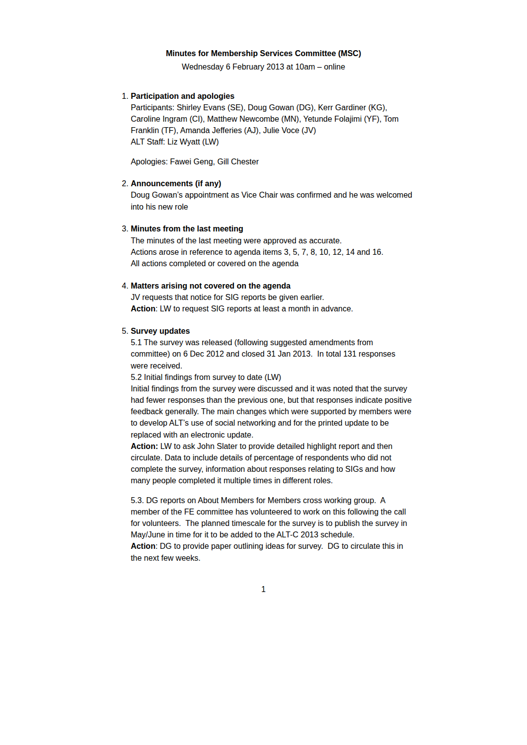Minutes for Membership Services Committee (MSC)
Wednesday 6 February 2013 at 10am – online
Participation and apologies
Participants: Shirley Evans (SE), Doug Gowan (DG), Kerr Gardiner (KG), Caroline Ingram (CI), Matthew Newcombe (MN), Yetunde Folajimi (YF), Tom Franklin (TF), Amanda Jefferies (AJ), Julie Voce (JV)
ALT Staff: Liz Wyatt (LW)
Apologies: Fawei Geng, Gill Chester
Announcements (if any)
Doug Gowan’s appointment as Vice Chair was confirmed and he was welcomed into his new role
Minutes from the last meeting
The minutes of the last meeting were approved as accurate.
Actions arose in reference to agenda items 3, 5, 7, 8, 10, 12, 14 and 16.
All actions completed or covered on the agenda
Matters arising not covered on the agenda
JV requests that notice for SIG reports be given earlier.
Action: LW to request SIG reports at least a month in advance.
Survey updates
5.1 The survey was released (following suggested amendments from committee) on 6 Dec 2012 and closed 31 Jan 2013. In total 131 responses were received.
5.2 Initial findings from survey to date (LW)
Initial findings from the survey were discussed and it was noted that the survey had fewer responses than the previous one, but that responses indicate positive feedback generally. The main changes which were supported by members were to develop ALT’s use of social networking and for the printed update to be replaced with an electronic update.
Action: LW to ask John Slater to provide detailed highlight report and then circulate. Data to include details of percentage of respondents who did not complete the survey, information about responses relating to SIGs and how many people completed it multiple times in different roles.
5.3. DG reports on About Members for Members cross working group. A member of the FE committee has volunteered to work on this following the call for volunteers. The planned timescale for the survey is to publish the survey in May/June in time for it to be added to the ALT-C 2013 schedule.
Action: DG to provide paper outlining ideas for survey. DG to circulate this in the next few weeks.
1